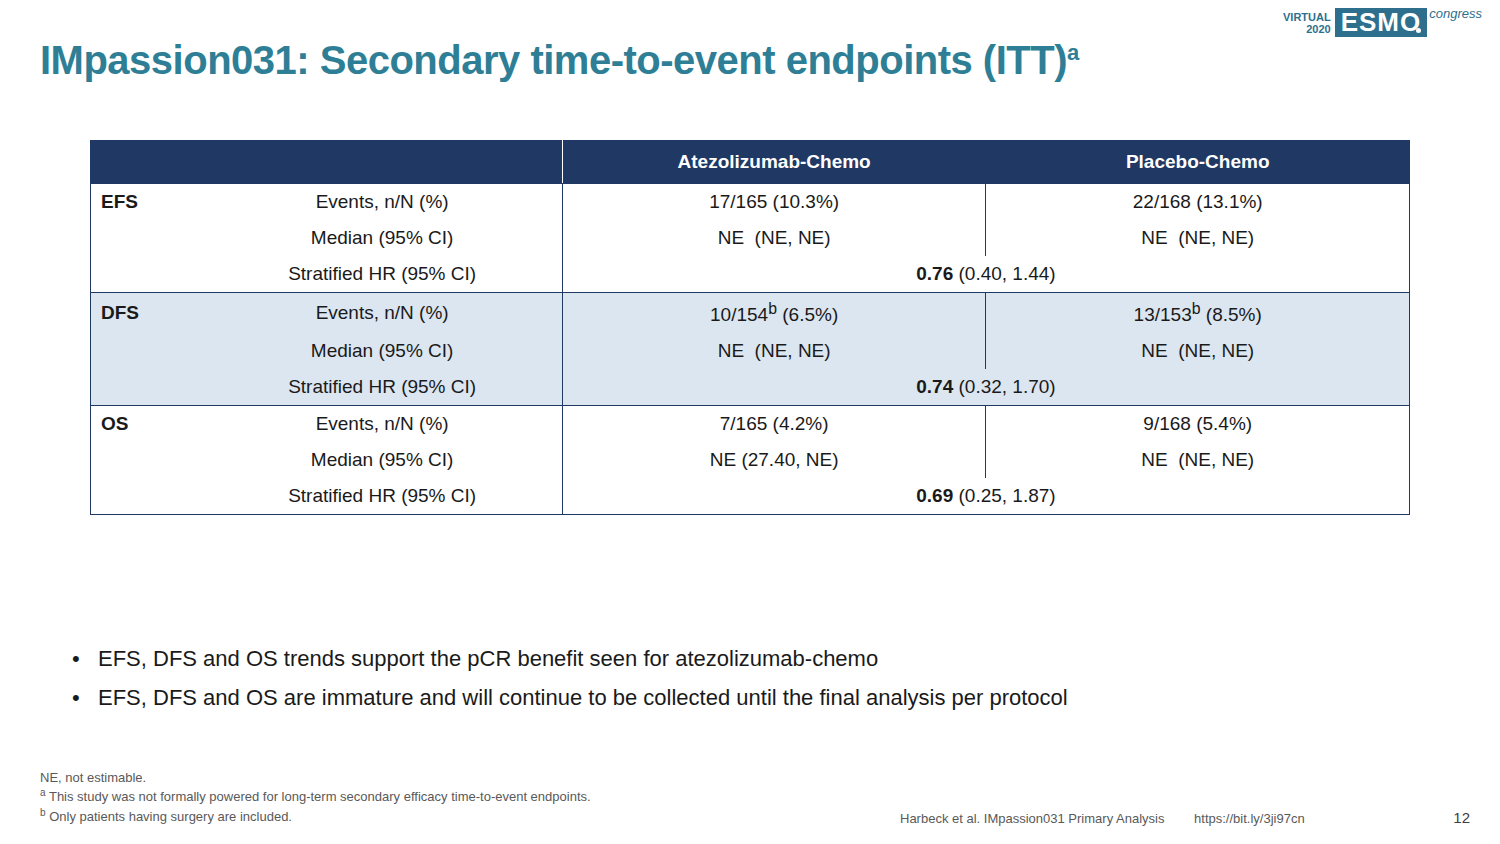VIRTUAL
2020
ESMO
congress
IMpassion031: Secondary time-to-event endpoints (ITT)a
| | Atezolizumab-Chemo | Placebo-Chemo |
| --- | --- | --- |
| EFS | Events, n/N (%) | 17/165 (10.3%) | 22/168 (13.1%) |
| | Median (95% CI) | NE (NE, NE) | NE (NE, NE) |
| | Stratified HR (95% CI) | 0.76 (0.40, 1.44) |
| DFS | Events, n/N (%) | 10/154 b (6.5%) | 13/153 b (8.5%) |
| | Median (95% CI) | NE (NE, NE) | NE (NE, NE) |
| | Stratified HR (95% CI) | 0.74 (0.32, 1.70) |
| OS | Events, n/N (%) | 7/165 (4.2%) | 9/168 (5.4%) |
| | Median (95% CI) | NE (27.40, NE) | NE (NE, NE) |
| | Stratified HR (95% CI) | 0.69 (0.25, 1.87) |
EFS, DFS and OS trends support the pCR benefit seen for atezolizumab-chemo
EFS, DFS and OS are immature and will continue to be collected until the final analysis per protocol
NE, not estimable.
a This study was not formally powered for long-term secondary efficacy time-to-event endpoints.
b Only patients having surgery are included.
Harbeck et al. IMpassion031 Primary Analysis https://bit.ly/3ji97cn
12